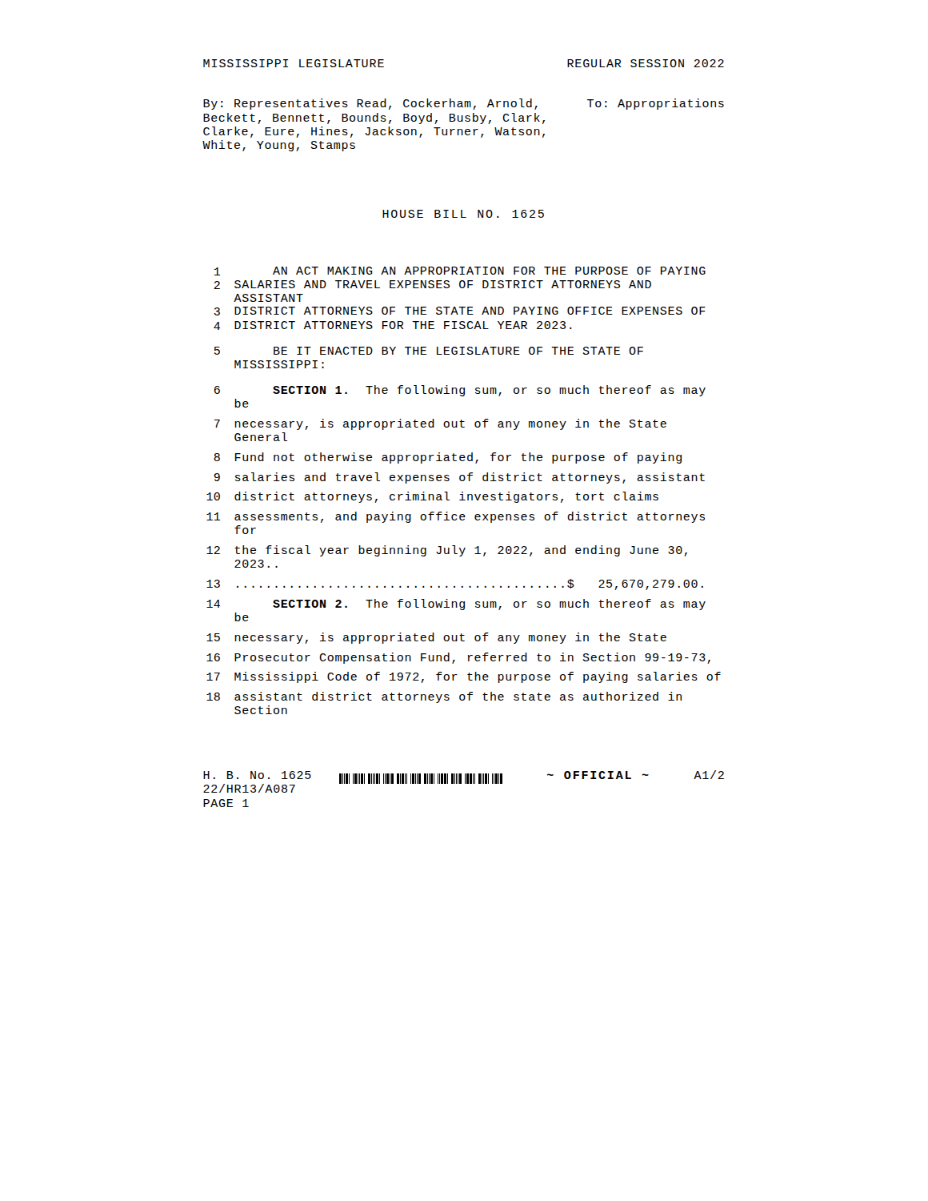MISSISSIPPI LEGISLATURE REGULAR SESSION 2022
By: Representatives Read, Cockerham, Arnold, Beckett, Bennett, Bounds, Boyd, Busby, Clark, Clarke, Eure, Hines, Jackson, Turner, Watson, White, Young, Stamps
To: Appropriations
HOUSE BILL NO. 1625
1 AN ACT MAKING AN APPROPRIATION FOR THE PURPOSE OF PAYING
2 SALARIES AND TRAVEL EXPENSES OF DISTRICT ATTORNEYS AND ASSISTANT
3 DISTRICT ATTORNEYS OF THE STATE AND PAYING OFFICE EXPENSES OF
4 DISTRICT ATTORNEYS FOR THE FISCAL YEAR 2023.
5 BE IT ENACTED BY THE LEGISLATURE OF THE STATE OF MISSISSIPPI:
6 SECTION 1. The following sum, or so much thereof as may be
7 necessary, is appropriated out of any money in the State General
8 Fund not otherwise appropriated, for the purpose of paying
9 salaries and travel expenses of district attorneys, assistant
10 district attorneys, criminal investigators, tort claims
11 assessments, and paying office expenses of district attorneys for
12 the fiscal year beginning July 1, 2022, and ending June 30, 2023..
13...........................................$ 25,670,279.00.
14 SECTION 2. The following sum, or so much thereof as may be
15 necessary, is appropriated out of any money in the State
16 Prosecutor Compensation Fund, referred to in Section 99-19-73,
17 Mississippi Code of 1972, for the purpose of paying salaries of
18 assistant district attorneys of the state as authorized in Section
H. B. No. 1625 22/HR13/A087 PAGE 1
~ OFFICIAL ~
A1/2